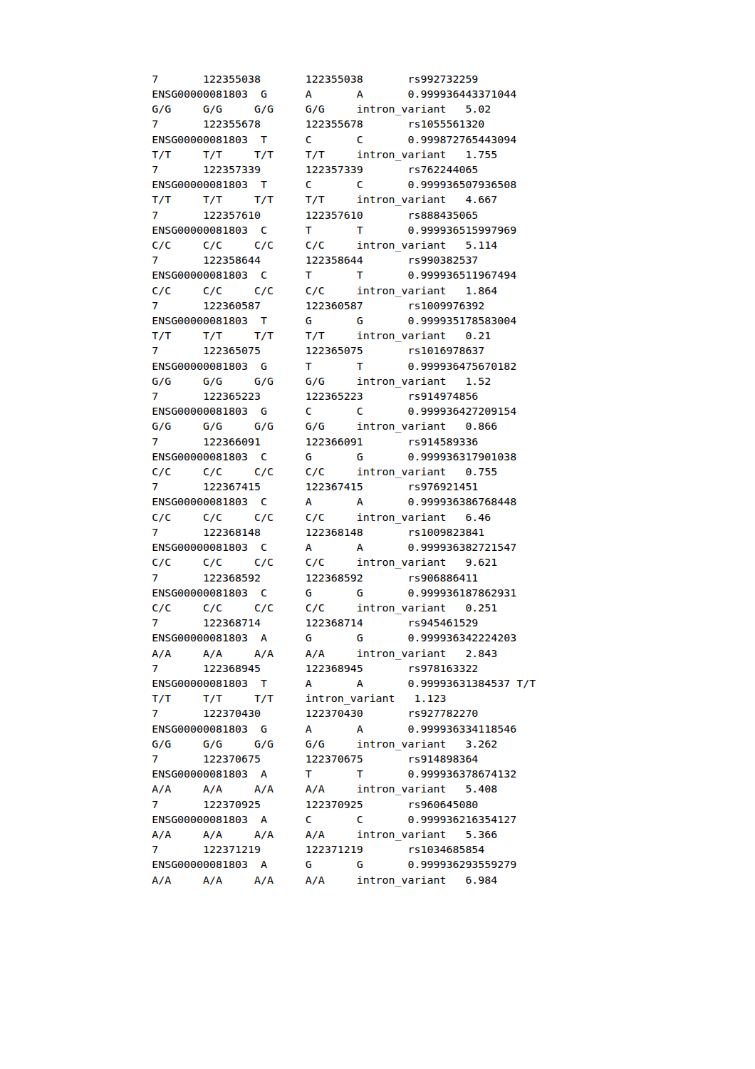7       122355038       122355038       rs992732259
ENSG00000081803  G      A       A       0.999936443371044
G/G     G/G     G/G     G/G     intron_variant   5.02
7       122355678       122355678       rs1055561320
ENSG00000081803  T      C       C       0.999872765443094
T/T     T/T     T/T     T/T     intron_variant   1.755
7       122357339       122357339       rs762244065
ENSG00000081803  T      C       C       0.999936507936508
T/T     T/T     T/T     T/T     intron_variant   4.667
7       122357610       122357610       rs888435065
ENSG00000081803  C      T       T       0.999936515997969
C/C     C/C     C/C     C/C     intron_variant   5.114
7       122358644       122358644       rs990382537
ENSG00000081803  C      T       T       0.999936511967494
C/C     C/C     C/C     C/C     intron_variant   1.864
7       122360587       122360587       rs1009976392
ENSG00000081803  T      G       G       0.999935178583004
T/T     T/T     T/T     T/T     intron_variant   0.21
7       122365075       122365075       rs1016978637
ENSG00000081803  G      T       T       0.999936475670182
G/G     G/G     G/G     G/G     intron_variant   1.52
7       122365223       122365223       rs914974856
ENSG00000081803  G      C       C       0.999936427209154
G/G     G/G     G/G     G/G     intron_variant   0.866
7       122366091       122366091       rs914589336
ENSG00000081803  C      G       G       0.999936317901038
C/C     C/C     C/C     C/C     intron_variant   0.755
7       122367415       122367415       rs976921451
ENSG00000081803  C      A       A       0.999936386768448
C/C     C/C     C/C     C/C     intron_variant   6.46
7       122368148       122368148       rs1009823841
ENSG00000081803  C      A       A       0.999936382721547
C/C     C/C     C/C     C/C     intron_variant   9.621
7       122368592       122368592       rs906886411
ENSG00000081803  C      G       G       0.999936187862931
C/C     C/C     C/C     C/C     intron_variant   0.251
7       122368714       122368714       rs945461529
ENSG00000081803  A      G       G       0.999936342224203
A/A     A/A     A/A     A/A     intron_variant   2.843
7       122368945       122368945       rs978163322
ENSG00000081803  T      A       A       0.99993631384537 T/T
T/T     T/T     T/T     intron_variant   1.123
7       122370430       122370430       rs927782270
ENSG00000081803  G      A       A       0.999936334118546
G/G     G/G     G/G     G/G     intron_variant   3.262
7       122370675       122370675       rs914898364
ENSG00000081803  A      T       T       0.999936378674132
A/A     A/A     A/A     A/A     intron_variant   5.408
7       122370925       122370925       rs960645080
ENSG00000081803  A      C       C       0.999936216354127
A/A     A/A     A/A     A/A     intron_variant   5.366
7       122371219       122371219       rs1034685854
ENSG00000081803  A      G       G       0.999936293559279
A/A     A/A     A/A     A/A     intron_variant   6.984